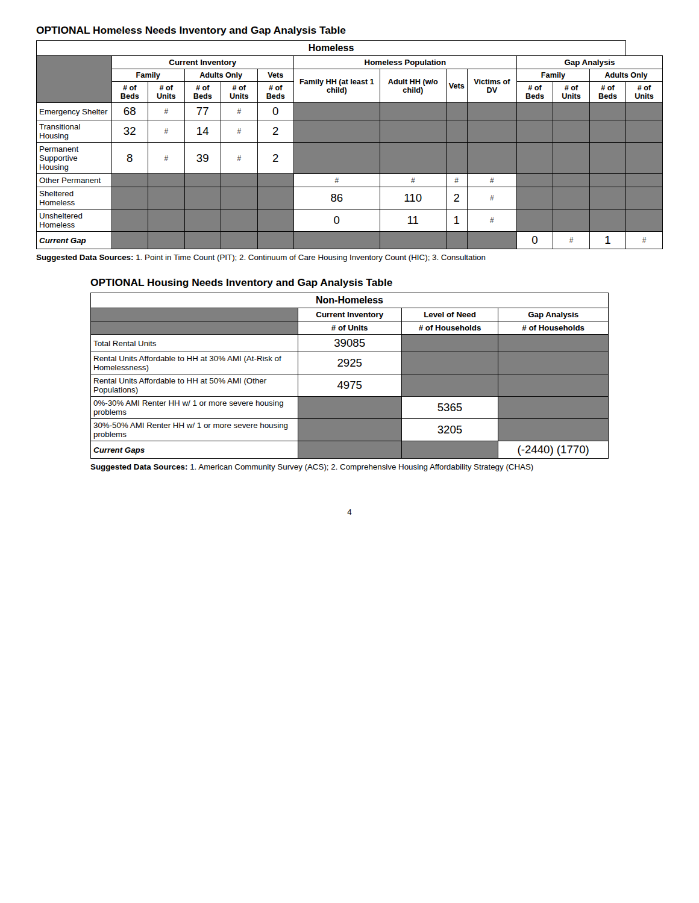OPTIONAL Homeless Needs Inventory and Gap Analysis Table
| Homeless |
| | Current Inventory | Homeless Population | Gap Analysis |
| Family | Adults Only | Vets | Family HH (at least 1 child) | Adult HH (w/o child) | Vets | Victims of DV | Family | Adults Only |
| # of Beds | # of Units | # of Beds | # of Units | # of Beds | # of Beds | # of Units | # of Beds | # of Units |
| Emergency Shelter | 68 | # | 77 | # | 0 | | | | | | | | |
| Transitional Housing | 32 | # | 14 | # | 2 | | | | | | | | |
| Permanent Supportive Housing | 8 | # | 39 | # | 2 | | | | | | | | |
| Other Permanent | | | | | | # | # | # | # | | | | |
| Sheltered Homeless | | | | | | 86 | 110 | 2 | # | | | | |
| Unsheltered Homeless | | | | | | 0 | 11 | 1 | # | | | | |
| Current Gap | | | | | | | | | | 0 | # | 1 | # |
Suggested Data Sources: 1. Point in Time Count (PIT); 2. Continuum of Care Housing Inventory Count (HIC); 3. Consultation
OPTIONAL Housing Needs Inventory and Gap Analysis Table
| Non-Homeless |
| | Current Inventory | Level of Need | Gap Analysis |
| | # of Units | # of Households | # of Households |
| Total Rental Units | 39085 | | |
| Rental Units Affordable to HH at 30% AMI (At-Risk of Homelessness) | 2925 | | |
| Rental Units Affordable to HH at 50% AMI (Other Populations) | 4975 | | |
| 0%-30% AMI Renter HH w/ 1 or more severe housing problems | | 5365 | |
| 30%-50% AMI Renter HH w/ 1 or more severe housing problems | | 3205 | |
| Current Gaps | | | (-2440) (1770) |
Suggested Data Sources: 1. American Community Survey (ACS); 2. Comprehensive Housing Affordability Strategy (CHAS)
4